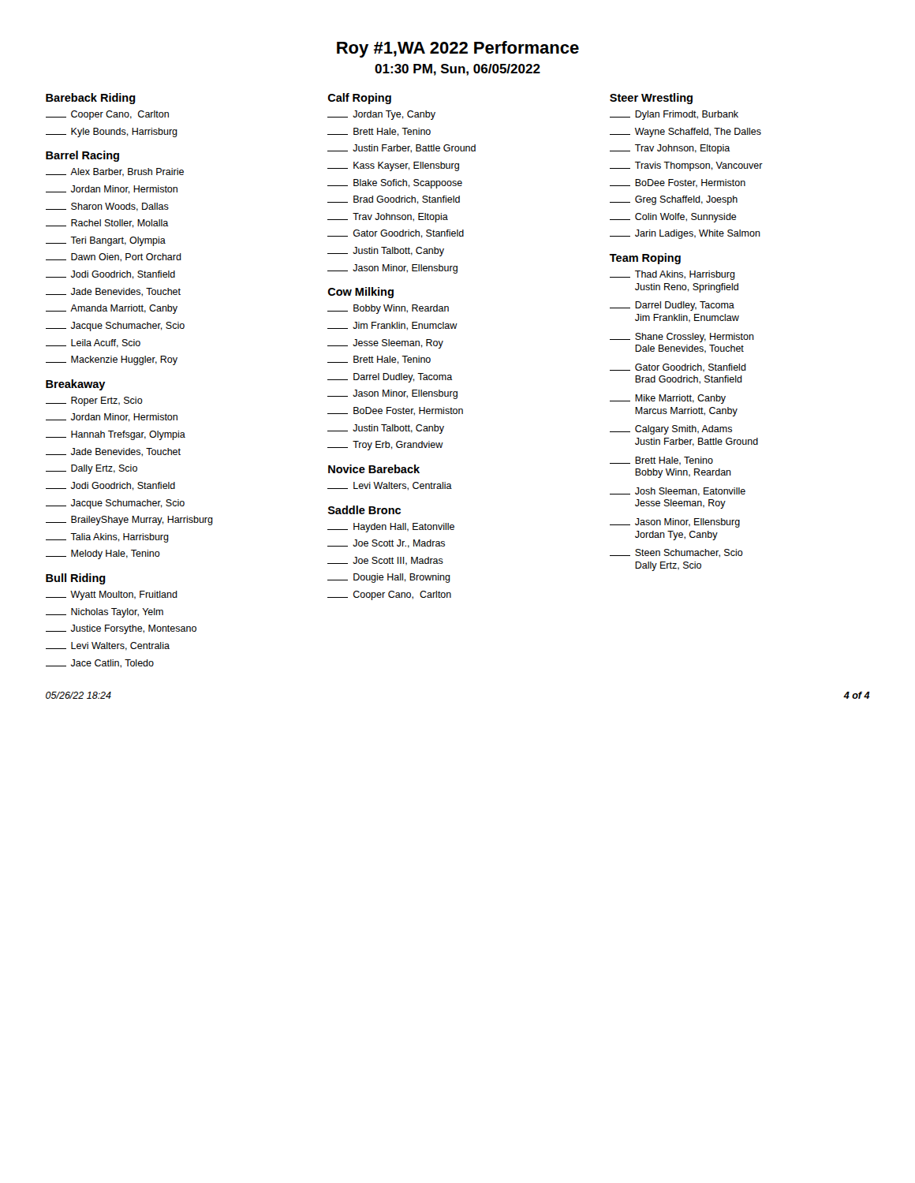Roy #1,WA 2022 Performance
01:30 PM, Sun, 06/05/2022
Bareback Riding
Cooper Cano, Carlton
Kyle Bounds, Harrisburg
Barrel Racing
Alex Barber, Brush Prairie
Jordan Minor, Hermiston
Sharon Woods, Dallas
Rachel Stoller, Molalla
Teri Bangart, Olympia
Dawn Oien, Port Orchard
Jodi Goodrich, Stanfield
Jade Benevides, Touchet
Amanda Marriott, Canby
Jacque Schumacher, Scio
Leila Acuff, Scio
Mackenzie Huggler, Roy
Breakaway
Roper Ertz, Scio
Jordan Minor, Hermiston
Hannah Trefsgar, Olympia
Jade Benevides, Touchet
Dally Ertz, Scio
Jodi Goodrich, Stanfield
Jacque Schumacher, Scio
BraileyShaye Murray, Harrisburg
Talia Akins, Harrisburg
Melody Hale, Tenino
Bull Riding
Wyatt Moulton, Fruitland
Nicholas Taylor, Yelm
Justice Forsythe, Montesano
Levi Walters, Centralia
Jace Catlin, Toledo
Calf Roping
Jordan Tye, Canby
Brett Hale, Tenino
Justin Farber, Battle Ground
Kass Kayser, Ellensburg
Blake Sofich, Scappoose
Brad Goodrich, Stanfield
Trav Johnson, Eltopia
Gator Goodrich, Stanfield
Justin Talbott, Canby
Jason Minor, Ellensburg
Cow Milking
Bobby Winn, Reardan
Jim Franklin, Enumclaw
Jesse Sleeman, Roy
Brett Hale, Tenino
Darrel Dudley, Tacoma
Jason Minor, Ellensburg
BoDee Foster, Hermiston
Justin Talbott, Canby
Troy Erb, Grandview
Novice Bareback
Levi Walters, Centralia
Saddle Bronc
Hayden Hall, Eatonville
Joe Scott Jr., Madras
Joe Scott III, Madras
Dougie Hall, Browning
Cooper Cano, Carlton
Steer Wrestling
Dylan Frimodt, Burbank
Wayne Schaffeld, The Dalles
Trav Johnson, Eltopia
Travis Thompson, Vancouver
BoDee Foster, Hermiston
Greg Schaffeld, Joesph
Colin Wolfe, Sunnyside
Jarin Ladiges, White Salmon
Team Roping
Thad Akins, HarrisburgJustin Reno, Springfield
Darrel Dudley, TacomaJim Franklin, Enumclaw
Shane Crossley, HermistonDale Benevides, Touchet
Gator Goodrich, StanfieldBrad Goodrich, Stanfield
Mike Marriott, CanbyMarcus Marriott, Canby
Calgary Smith, AdamsJustin Farber, Battle Ground
Brett Hale, TeninoBobby Winn, Reardan
Josh Sleeman, EatonvilleJesse Sleeman, Roy
Jason Minor, EllensburgJordan Tye, Canby
Steen Schumacher, ScioDally Ertz, Scio
05/26/22 18:24 4 of 4